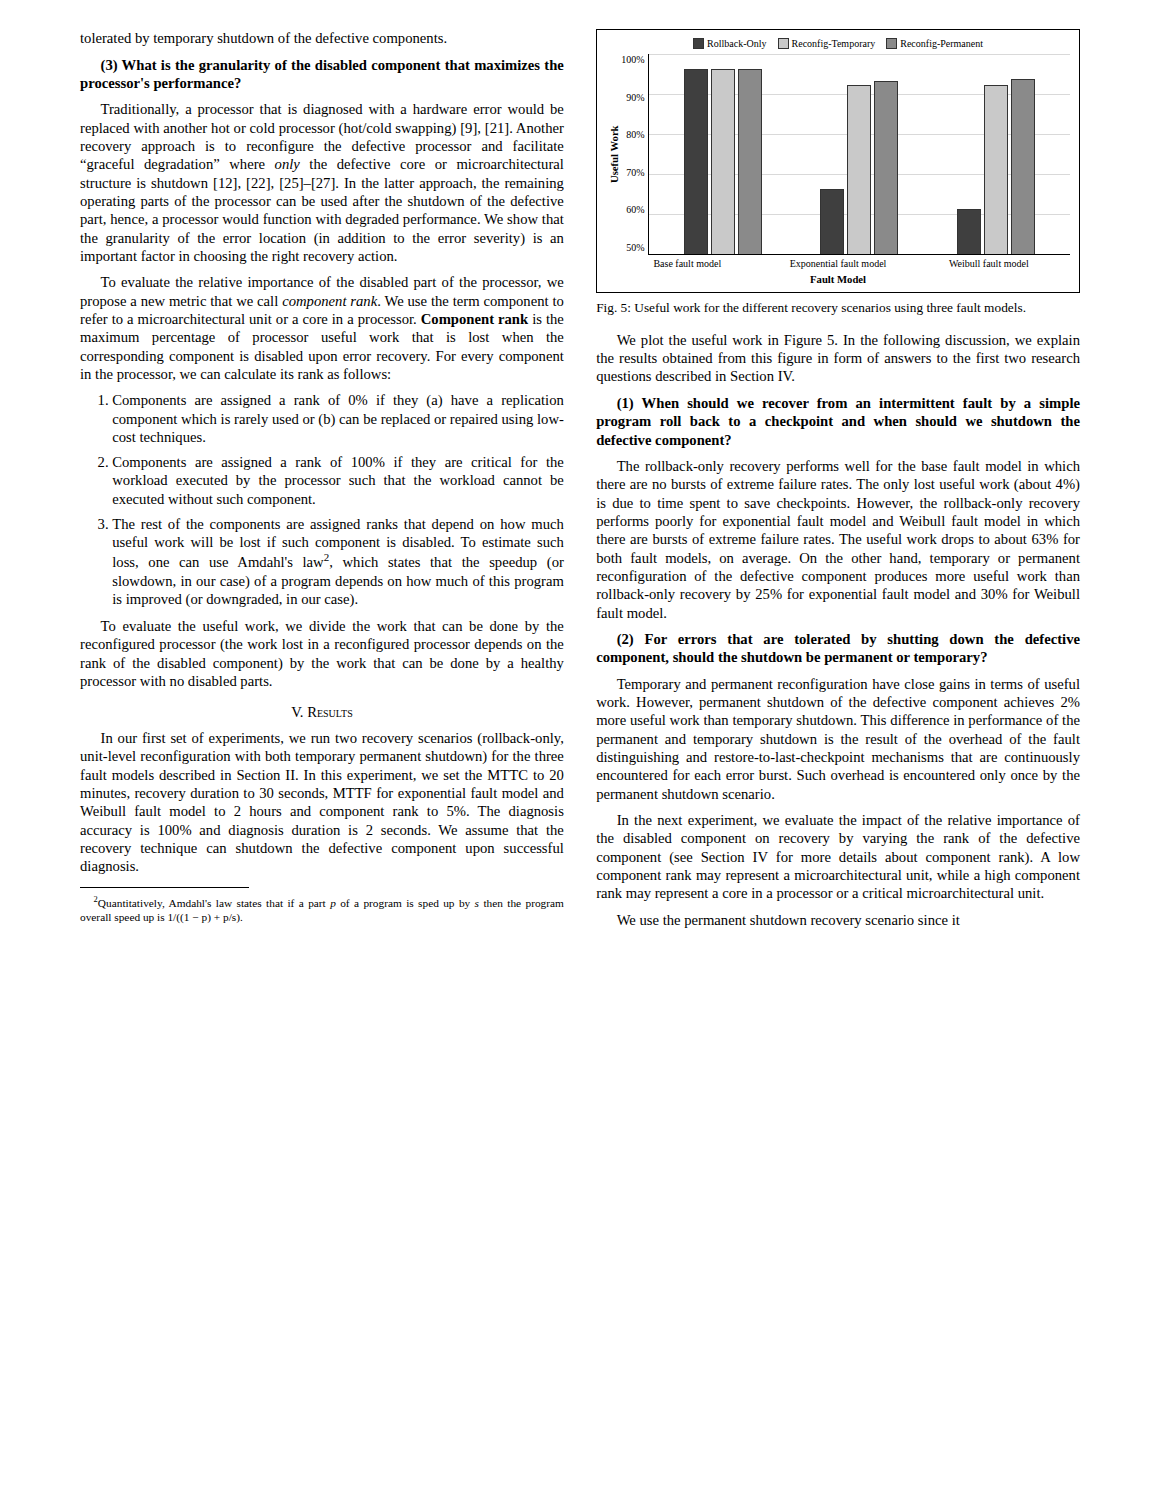tolerated by temporary shutdown of the defective components.
(3) What is the granularity of the disabled component that maximizes the processor's performance?
Traditionally, a processor that is diagnosed with a hardware error would be replaced with another hot or cold processor (hot/cold swapping) [9], [21]. Another recovery approach is to reconfigure the defective processor and facilitate “graceful degradation” where only the defective core or microarchitectural structure is shutdown [12], [22], [25]–[27]. In the latter approach, the remaining operating parts of the processor can be used after the shutdown of the defective part, hence, a processor would function with degraded performance. We show that the granularity of the error location (in addition to the error severity) is an important factor in choosing the right recovery action.
To evaluate the relative importance of the disabled part of the processor, we propose a new metric that we call component rank. We use the term component to refer to a microarchitectural unit or a core in a processor. Component rank is the maximum percentage of processor useful work that is lost when the corresponding component is disabled upon error recovery. For every component in the processor, we can calculate its rank as follows:
Components are assigned a rank of 0% if they (a) have a replication component which is rarely used or (b) can be replaced or repaired using low-cost techniques.
Components are assigned a rank of 100% if they are critical for the workload executed by the processor such that the workload cannot be executed without such component.
The rest of the components are assigned ranks that depend on how much useful work will be lost if such component is disabled. To estimate such loss, one can use Amdahl's law2, which states that the speedup (or slowdown, in our case) of a program depends on how much of this program is improved (or downgraded, in our case).
To evaluate the useful work, we divide the work that can be done by the reconfigured processor (the work lost in a reconfigured processor depends on the rank of the disabled component) by the work that can be done by a healthy processor with no disabled parts.
V. Results
In our first set of experiments, we run two recovery scenarios (rollback-only, unit-level reconfiguration with both temporary permanent shutdown) for the three fault models described in Section II. In this experiment, we set the MTTC to 20 minutes, recovery duration to 30 seconds, MTTF for exponential fault model and Weibull fault model to 2 hours and component rank to 5%. The diagnosis accuracy is 100% and diagnosis duration is 2 seconds. We assume that the recovery technique can shutdown the defective component upon successful diagnosis.
2Quantitatively, Amdahl's law states that if a part p of a program is sped up by s then the program overall speed up is 1/((1 − p) + p/s).
Rollback-Only Reconfig-Temporary Reconfig-Permanent
Useful Work
100%
90%
80%
70%
60%
50%
Base fault model Exponential fault model Weibull fault model
Fault Model
Fig. 5: Useful work for the different recovery scenarios using three fault models.
We plot the useful work in Figure 5. In the following discussion, we explain the results obtained from this figure in form of answers to the first two research questions described in Section IV.
(1) When should we recover from an intermittent fault by a simple program roll back to a checkpoint and when should we shutdown the defective component?
The rollback-only recovery performs well for the base fault model in which there are no bursts of extreme failure rates. The only lost useful work (about 4%) is due to time spent to save checkpoints. However, the rollback-only recovery performs poorly for exponential fault model and Weibull fault model in which there are bursts of extreme failure rates. The useful work drops to about 63% for both fault models, on average. On the other hand, temporary or permanent reconfiguration of the defective component produces more useful work than rollback-only recovery by 25% for exponential fault model and 30% for Weibull fault model.
(2) For errors that are tolerated by shutting down the defective component, should the shutdown be permanent or temporary?
Temporary and permanent reconfiguration have close gains in terms of useful work. However, permanent shutdown of the defective component achieves 2% more useful work than temporary shutdown. This difference in performance of the permanent and temporary shutdown is the result of the overhead of the fault distinguishing and restore-to-last-checkpoint mechanisms that are continuously encountered for each error burst. Such overhead is encountered only once by the permanent shutdown scenario.
In the next experiment, we evaluate the impact of the relative importance of the disabled component on recovery by varying the rank of the defective component (see Section IV for more details about component rank). A low component rank may represent a microarchitectural unit, while a high component rank may represent a core in a processor or a critical microarchitectural unit.
We use the permanent shutdown recovery scenario since it